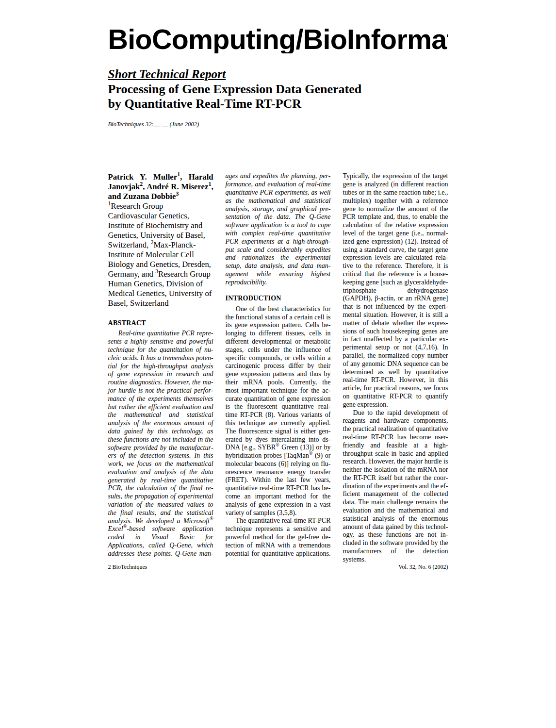BioComputing/BioInformatics>>>>>>
Short Technical Report
Processing of Gene Expression Data Generated
by Quantitative Real-Time RT-PCR
BioTechniques 32:__-__ (June 2002)
Patrick Y. Muller1, Harald Janovjak2, André R. Miserez1, and Zuzana Dobbie3
1Research Group Cardiovascular Genetics, Institute of Biochemistry and Genetics, University of Basel, Switzerland, 2Max-Planck-Institute of Molecular Cell Biology and Genetics, Dresden, Germany, and 3Research Group Human Genetics, Division of Medical Genetics, University of Basel, Switzerland
ABSTRACT
Real-time quantitative PCR represents a highly sensitive and powerful technique for the quantitation of nucleic acids. It has a tremendous potential for the high-throughput analysis of gene expression in research and routine diagnostics. However, the major hurdle is not the practical performance of the experiments themselves but rather the efficient evaluation and the mathematical and statistical analysis of the enormous amount of data gained by this technology, as these functions are not included in the software provided by the manufacturers of the detection systems. In this work, we focus on the mathematical evaluation and analysis of the data generated by real-time quantitative PCR, the calculation of the final results, the propagation of experimental variation of the measured values to the final results, and the statistical analysis. We developed a Microsoft® Excel®-based software application coded in Visual Basic for Applications, called Q-Gene, which addresses these points. Q-Gene manages and expedites the planning, performance, and evaluation of real-time quantitative PCR experiments, as well as the mathematical and statistical analysis, storage, and graphical presentation of the data. The Q-Gene software application is a tool to cope with complex real-time quantitative PCR experiments at a high-throughput scale and considerably expedites and rationalizes the experimental setup, data analysis, and data management while ensuring highest reproducibility.
INTRODUCTION
One of the best characteristics for the functional status of a certain cell is its gene expression pattern. Cells belonging to different tissues, cells in different developmental or metabolic stages, cells under the influence of specific compounds, or cells within a carcinogenic process differ by their gene expression patterns and thus by their mRNA pools. Currently, the most important technique for the accurate quantitation of gene expression is the fluorescent quantitative real-time RT-PCR (8). Various variants of this technique are currently applied. The fluorescence signal is either generated by dyes intercalating into dsDNA [e.g., SYBR® Green (13)] or by hybridization probes [TaqMan® (9) or molecular beacons (6)] relying on fluorescence resonance energy transfer (FRET). Within the last few years, quantitative real-time RT-PCR has become an important method for the analysis of gene expression in a vast variety of samples (3,5,8).
The quantitative real-time RT-PCR technique represents a sensitive and powerful method for the gel-free detection of mRNA with a tremendous potential for quantitative applications. Typically, the expression of the target gene is analyzed (in different reaction tubes or in the same reaction tube; i.e., multiplex) together with a reference gene to normalize the amount of the PCR template and, thus, to enable the calculation of the relative expression level of the target gene (i.e., normalized gene expression) (12). Instead of using a standard curve, the target gene expression levels are calculated relative to the reference. Therefore, it is critical that the reference is a housekeeping gene [such as glyceraldehyde-triphosphate dehydrogenase (GAPDH), β-actin, or an rRNA gene] that is not influenced by the experimental situation. However, it is still a matter of debate whether the expressions of such housekeeping genes are in fact unaffected by a particular experimental setup or not (4,7,16). In parallel, the normalized copy number of any genomic DNA sequence can be determined as well by quantitative real-time RT-PCR. However, in this article, for practical reasons, we focus on quantitative RT-PCR to quantify gene expression.
Due to the rapid development of reagents and hardware components, the practical realization of quantitative real-time RT-PCR has become user-friendly and feasible at a high-throughput scale in basic and applied research. However, the major hurdle is neither the isolation of the mRNA nor the RT-PCR itself but rather the coordination of the experiments and the efficient management of the collected data. The main challenge remains the evaluation and the mathematical and statistical analysis of the enormous amount of data gained by this technology, as these functions are not included in the software provided by the manufacturers of the detection systems.
2 BioTechniques Vol. 32, No. 6 (2002)